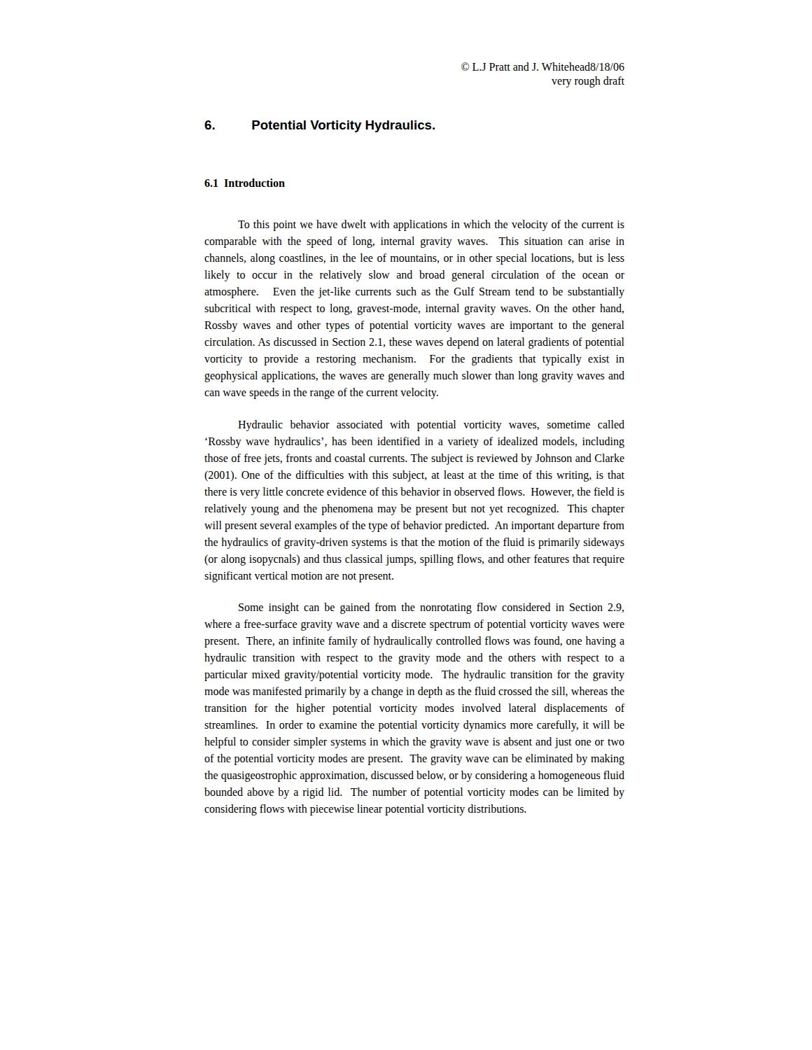© L.J Pratt and J. Whitehead8/18/06 very rough draft
6. Potential Vorticity Hydraulics.
6.1 Introduction
To this point we have dwelt with applications in which the velocity of the current is comparable with the speed of long, internal gravity waves. This situation can arise in channels, along coastlines, in the lee of mountains, or in other special locations, but is less likely to occur in the relatively slow and broad general circulation of the ocean or atmosphere. Even the jet-like currents such as the Gulf Stream tend to be substantially subcritical with respect to long, gravest-mode, internal gravity waves. On the other hand, Rossby waves and other types of potential vorticity waves are important to the general circulation. As discussed in Section 2.1, these waves depend on lateral gradients of potential vorticity to provide a restoring mechanism. For the gradients that typically exist in geophysical applications, the waves are generally much slower than long gravity waves and can wave speeds in the range of the current velocity.
Hydraulic behavior associated with potential vorticity waves, sometime called ‘Rossby wave hydraulics’, has been identified in a variety of idealized models, including those of free jets, fronts and coastal currents. The subject is reviewed by Johnson and Clarke (2001). One of the difficulties with this subject, at least at the time of this writing, is that there is very little concrete evidence of this behavior in observed flows. However, the field is relatively young and the phenomena may be present but not yet recognized. This chapter will present several examples of the type of behavior predicted. An important departure from the hydraulics of gravity-driven systems is that the motion of the fluid is primarily sideways (or along isopycnals) and thus classical jumps, spilling flows, and other features that require significant vertical motion are not present.
Some insight can be gained from the nonrotating flow considered in Section 2.9, where a free-surface gravity wave and a discrete spectrum of potential vorticity waves were present. There, an infinite family of hydraulically controlled flows was found, one having a hydraulic transition with respect to the gravity mode and the others with respect to a particular mixed gravity/potential vorticity mode. The hydraulic transition for the gravity mode was manifested primarily by a change in depth as the fluid crossed the sill, whereas the transition for the higher potential vorticity modes involved lateral displacements of streamlines. In order to examine the potential vorticity dynamics more carefully, it will be helpful to consider simpler systems in which the gravity wave is absent and just one or two of the potential vorticity modes are present. The gravity wave can be eliminated by making the quasigeostrophic approximation, discussed below, or by considering a homogeneous fluid bounded above by a rigid lid. The number of potential vorticity modes can be limited by considering flows with piecewise linear potential vorticity distributions.